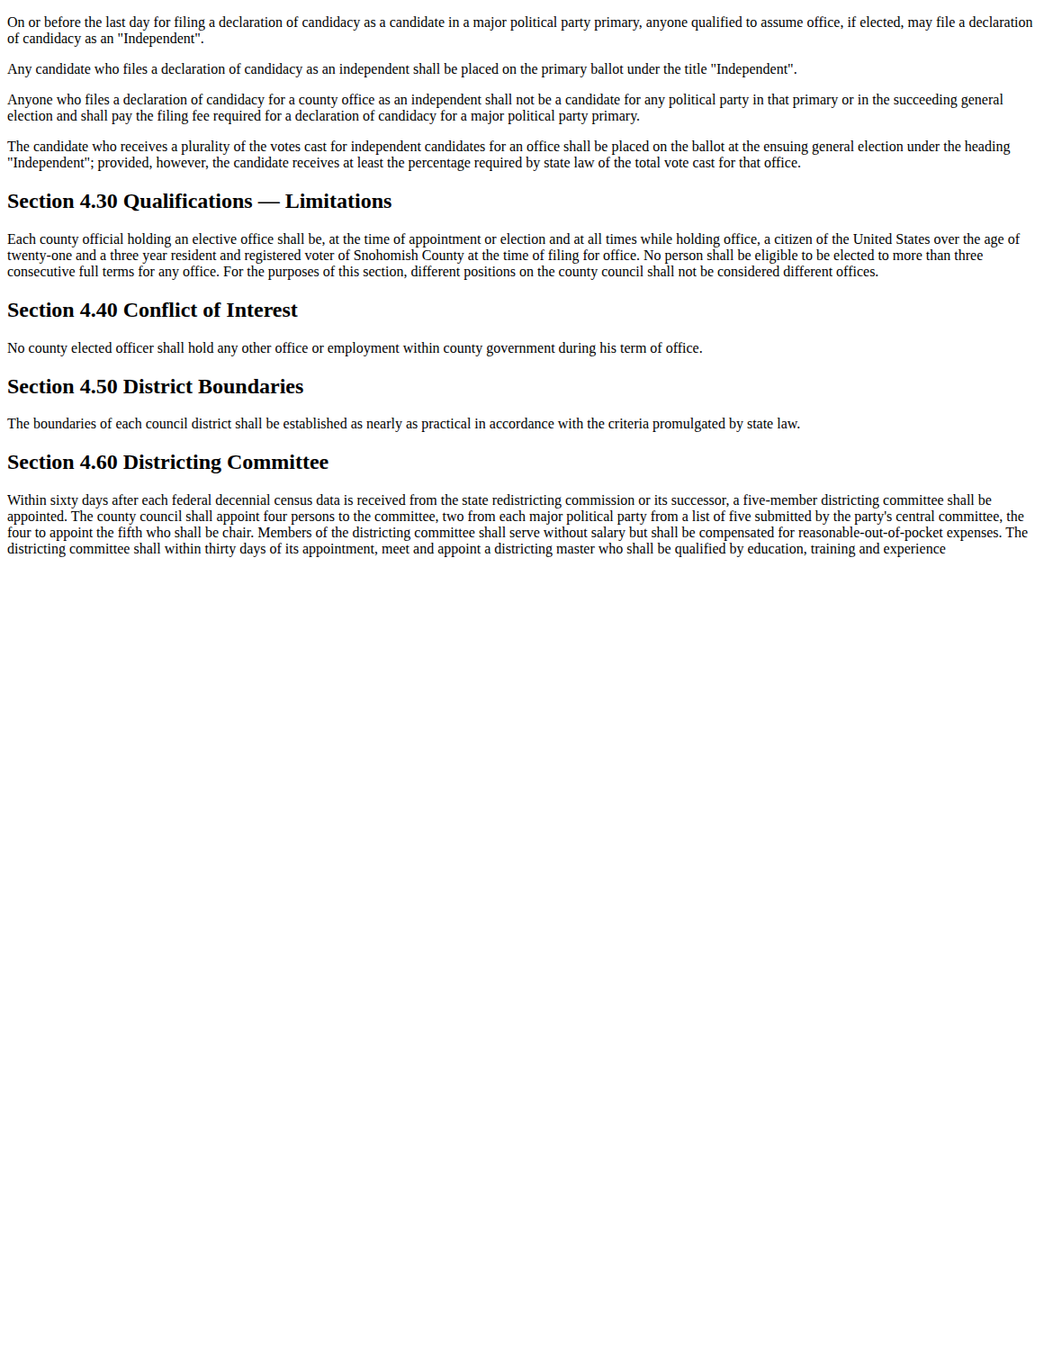On or before the last day for filing a declaration of candidacy as a candidate in a major political party primary, anyone qualified to assume office, if elected, may file a declaration of candidacy as an "Independent".
Any candidate who files a declaration of candidacy as an independent shall be placed on the primary ballot under the title "Independent".
Anyone who files a declaration of candidacy for a county office as an independent shall not be a candidate for any political party in that primary or in the succeeding general election and shall pay the filing fee required for a declaration of candidacy for a major political party primary.
The candidate who receives a plurality of the votes cast for independent candidates for an office shall be placed on the ballot at the ensuing general election under the heading "Independent"; provided, however, the candidate receives at least the percentage required by state law of the total vote cast for that office.
Section 4.30 Qualifications — Limitations
Each county official holding an elective office shall be, at the time of appointment or election and at all times while holding office, a citizen of the United States over the age of twenty-one and a three year resident and registered voter of Snohomish County at the time of filing for office. No person shall be eligible to be elected to more than three consecutive full terms for any office. For the purposes of this section, different positions on the county council shall not be considered different offices.
Section 4.40 Conflict of Interest
No county elected officer shall hold any other office or employment within county government during his term of office.
Section 4.50 District Boundaries
The boundaries of each council district shall be established as nearly as practical in accordance with the criteria promulgated by state law.
Section 4.60 Districting Committee
Within sixty days after each federal decennial census data is received from the state redistricting commission or its successor, a five-member districting committee shall be appointed. The county council shall appoint four persons to the committee, two from each major political party from a list of five submitted by the party's central committee, the four to appoint the fifth who shall be chair. Members of the districting committee shall serve without salary but shall be compensated for reasonable-out-of-pocket expenses. The districting committee shall within thirty days of its appointment, meet and appoint a districting master who shall be qualified by education, training and experience